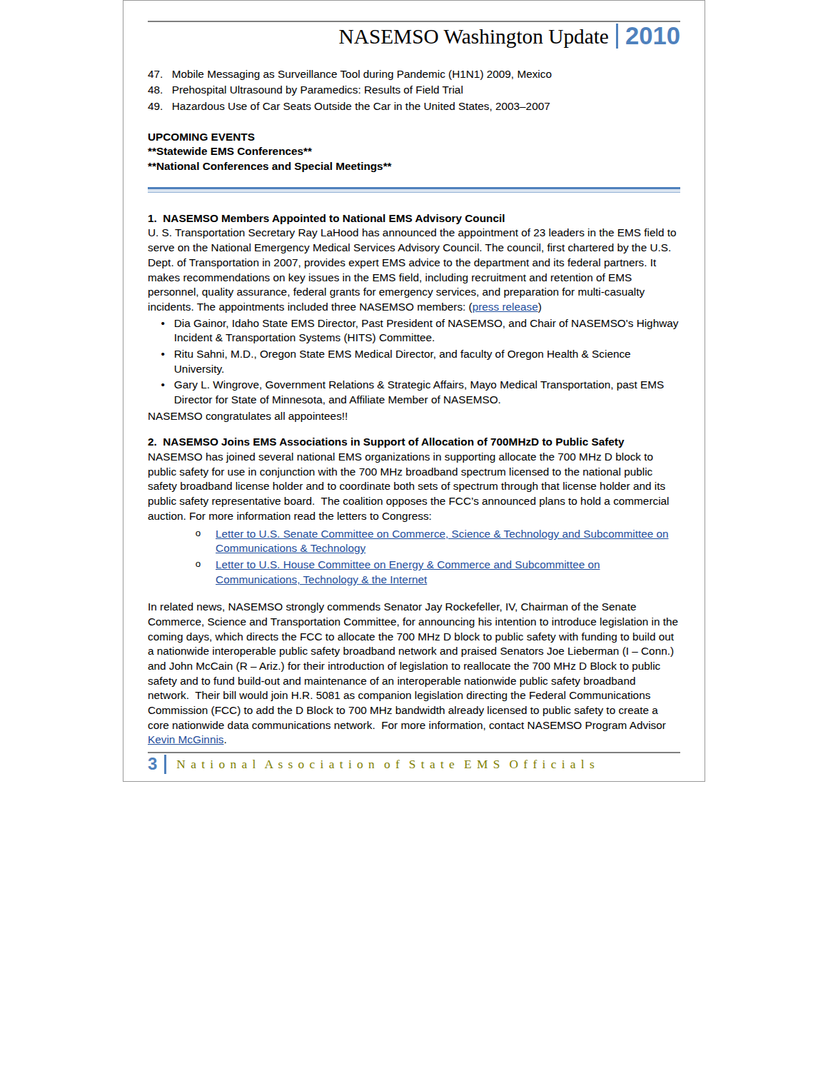NASEMSO Washington Update
2010
47. Mobile Messaging as Surveillance Tool during Pandemic (H1N1) 2009, Mexico
48. Prehospital Ultrasound by Paramedics: Results of Field Trial
49. Hazardous Use of Car Seats Outside the Car in the United States, 2003–2007
UPCOMING EVENTS
**Statewide EMS Conferences**
**National Conferences and Special Meetings**
1. NASEMSO Members Appointed to National EMS Advisory Council
U. S. Transportation Secretary Ray LaHood has announced the appointment of 23 leaders in the EMS field to serve on the National Emergency Medical Services Advisory Council. The council, first chartered by the U.S. Dept. of Transportation in 2007, provides expert EMS advice to the department and its federal partners. It makes recommendations on key issues in the EMS field, including recruitment and retention of EMS personnel, quality assurance, federal grants for emergency services, and preparation for multi-casualty incidents. The appointments included three NASEMSO members: (press release)
Dia Gainor, Idaho State EMS Director, Past President of NASEMSO, and Chair of NASEMSO's Highway Incident & Transportation Systems (HITS) Committee.
Ritu Sahni, M.D., Oregon State EMS Medical Director, and faculty of Oregon Health & Science University.
Gary L. Wingrove, Government Relations & Strategic Affairs, Mayo Medical Transportation, past EMS Director for State of Minnesota, and Affiliate Member of NASEMSO.
NASEMSO congratulates all appointees!!
2. NASEMSO Joins EMS Associations in Support of Allocation of 700MHzD to Public Safety
NASEMSO has joined several national EMS organizations in supporting allocate the 700 MHz D block to public safety for use in conjunction with the 700 MHz broadband spectrum licensed to the national public safety broadband license holder and to coordinate both sets of spectrum through that license holder and its public safety representative board. The coalition opposes the FCC’s announced plans to hold a commercial auction. For more information read the letters to Congress:
Letter to U.S. Senate Committee on Commerce, Science & Technology and Subcommittee on Communications & Technology
Letter to U.S. House Committee on Energy & Commerce and Subcommittee on Communications, Technology & the Internet
In related news, NASEMSO strongly commends Senator Jay Rockefeller, IV, Chairman of the Senate Commerce, Science and Transportation Committee, for announcing his intention to introduce legislation in the coming days, which directs the FCC to allocate the 700 MHz D block to public safety with funding to build out a nationwide interoperable public safety broadband network and praised Senators Joe Lieberman (I – Conn.) and John McCain (R – Ariz.) for their introduction of legislation to reallocate the 700 MHz D Block to public safety and to fund build-out and maintenance of an interoperable nationwide public safety broadband network. Their bill would join H.R. 5081 as companion legislation directing the Federal Communications Commission (FCC) to add the D Block to 700 MHz bandwidth already licensed to public safety to create a core nationwide data communications network. For more information, contact NASEMSO Program Advisor Kevin McGinnis.
3
N a t i o n a l A s s o c i a t i o n o f S t a t e E M S O f f i c i a l s